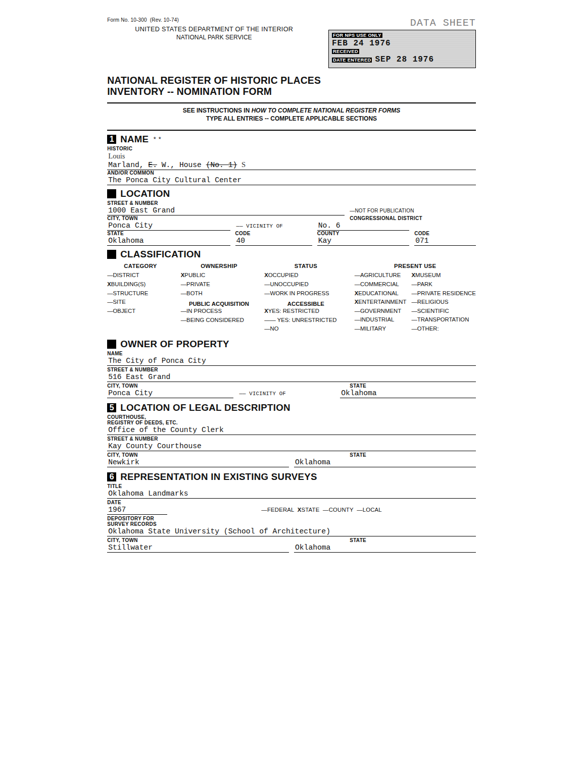Form No. 10-300 (Rev. 10-74)
UNITED STATES DEPARTMENT OF THE INTERIOR
NATIONAL PARK SERVICE
DATA SHEET
FOR NPS USE ONLY
FEB 24 1976
RECEIVED
DATE ENTERED SEP 28 1976
NATIONAL REGISTER OF HISTORIC PLACES
INVENTORY -- NOMINATION FORM
SEE INSTRUCTIONS IN HOW TO COMPLETE NATIONAL REGISTER FORMS
TYPE ALL ENTRIES -- COMPLETE APPLICABLE SECTIONS
1
NAME
**
HISTORIC
Louis
Marland, E. W., House (No. 1) S
AND/OR COMMON
The Ponca City Cultural Center
2
LOCATION
STREET & NUMBER
1000 East Grand
—NOT FOR PUBLICATION
CITY, TOWN
CONGRESSIONAL DISTRICT
Ponca City
—— VICINITY OF
No. 6
STATE
CODE
COUNTY
CODE
Oklahoma
40
Kay
071
3
CLASSIFICATION
CATEGORY
—DISTRICT
XBUILDING(S)
—STRUCTURE
—SITE
—OBJECT
OWNERSHIP
XPUBLIC
—PRIVATE
—BOTH
PUBLIC ACQUISITION
—IN PROCESS
—BEING CONSIDERED
STATUS
XOCCUPIED
—UNOCCUPIED
—WORK IN PROGRESS
ACCESSIBLE
XYES: RESTRICTED
—— YES: UNRESTRICTED
—NO
PRESENT USE
—AGRICULTURE
—COMMERCIAL
XEDUCATIONAL
XENTERTAINMENT
—GOVERNMENT
—INDUSTRIAL
—MILITARY
XMUSEUM
—PARK
—PRIVATE RESIDENCE
—RELIGIOUS
—SCIENTIFIC
—TRANSPORTATION
—OTHER:
4
OWNER OF PROPERTY
NAME
The City of Ponca City
STREET & NUMBER
516 East Grand
CITY, TOWN
STATE
Ponca City
—— VICINITY OF
Oklahoma
5
LOCATION OF LEGAL DESCRIPTION
COURTHOUSE,
REGISTRY OF DEEDS, ETC.
Office of the County Clerk
STREET & NUMBER
Kay County Courthouse
CITY, TOWN
STATE
Newkirk
Oklahoma
6
REPRESENTATION IN EXISTING SURVEYS
TITLE
Oklahoma Landmarks
DATE
1967
—FEDERAL XSTATE —COUNTY —LOCAL
DEPOSITORY FOR
SURVEY RECORDS
Oklahoma State University (School of Architecture)
CITY, TOWN
STATE
Stillwater
Oklahoma